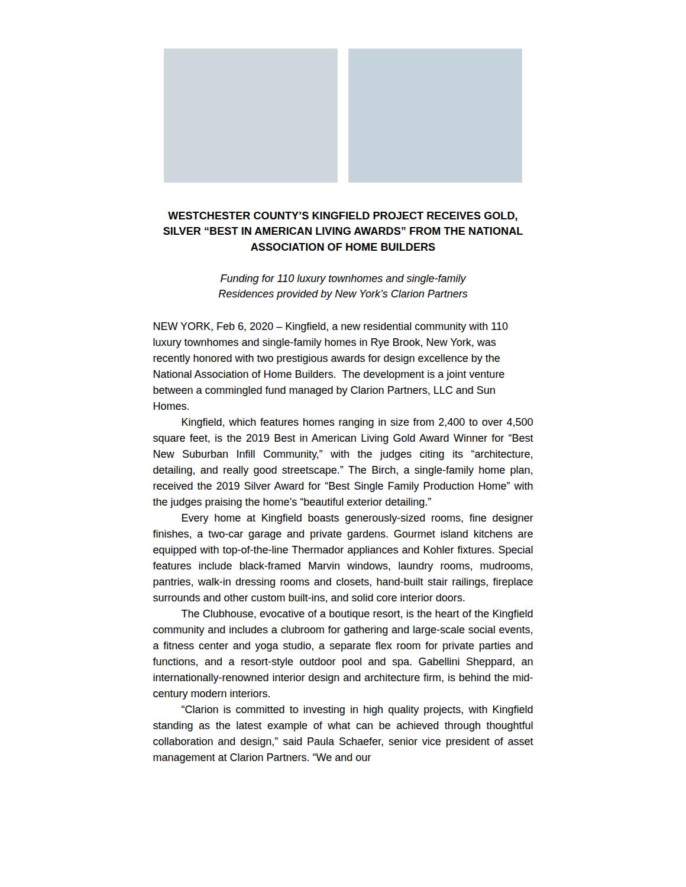Westchester County’s Kingfield Project Receives Gold, Silver “Best in American Living Awards” from the National Association of Home Builders
Funding for 110 luxury townhomes and single-family
Residences provided by New York’s Clarion Partners
NEW YORK, Feb 6, 2020 – Kingfield, a new residential community with 110 luxury townhomes and single-family homes in Rye Brook, New York, was recently honored with two prestigious awards for design excellence by the National Association of Home Builders. The development is a joint venture between a commingled fund managed by Clarion Partners, LLC and Sun Homes.
Kingfield, which features homes ranging in size from 2,400 to over 4,500 square feet, is the 2019 Best in American Living Gold Award Winner for “Best New Suburban Infill Community,” with the judges citing its “architecture, detailing, and really good streetscape.” The Birch, a single-family home plan, received the 2019 Silver Award for “Best Single Family Production Home” with the judges praising the home’s “beautiful exterior detailing.”
Every home at Kingfield boasts generously-sized rooms, fine designer finishes, a two-car garage and private gardens. Gourmet island kitchens are equipped with top-of-the-line Thermador appliances and Kohler fixtures. Special features include black-framed Marvin windows, laundry rooms, mudrooms, pantries, walk-in dressing rooms and closets, hand-built stair railings, fireplace surrounds and other custom built-ins, and solid core interior doors.
The Clubhouse, evocative of a boutique resort, is the heart of the Kingfield community and includes a clubroom for gathering and large-scale social events, a fitness center and yoga studio, a separate flex room for private parties and functions, and a resort-style outdoor pool and spa. Gabellini Sheppard, an internationally-renowned interior design and architecture firm, is behind the mid-century modern interiors.
“Clarion is committed to investing in high quality projects, with Kingfield standing as the latest example of what can be achieved through thoughtful collaboration and design,” said Paula Schaefer, senior vice president of asset management at Clarion Partners. “We and our